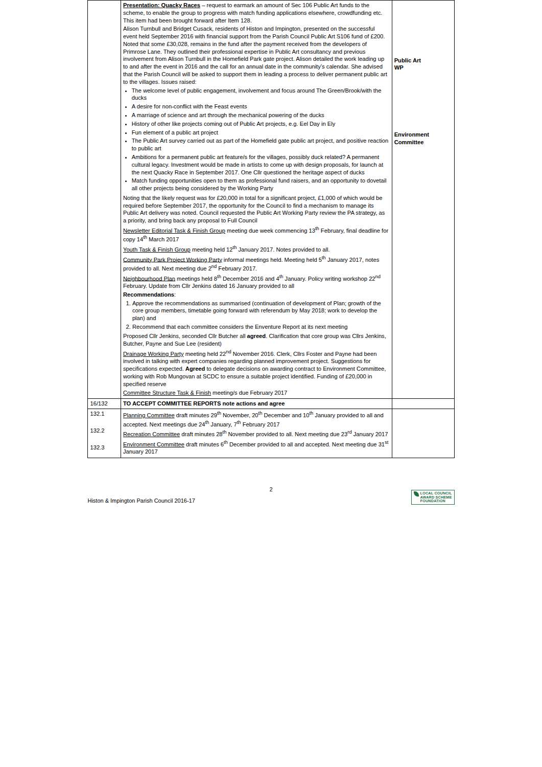| | Presentation: Quacky Races – request to earmark an amount of Sec 106 Public Art funds to the scheme, to enable the group to progress with match funding applications elsewhere, crowdfunding etc. This item had been brought forward after Item 128. Alison Turnbull and Bridget Cusack, residents of Histon and Impington, presented on the successful event held September 2016 with financial support from the Parish Council Public Art S106 fund of £200. Noted that some £30,028, remains in the fund after the payment received from the developers of Primrose Lane. They outlined their professional expertise in Public Art consultancy and previous involvement from Alison Turnbull in the Homefield Park gate project. Alison detailed the work leading up to and after the event in 2016 and the call for an annual date in the community’s calendar. She advised that the Parish Council will be asked to support them in leading a process to deliver permanent public art to the villages. Issues raised: The welcome level of public engagement, involvement and focus around The Green/Brook/with the ducks A desire for non-conflict with the Feast events A marriage of science and art through the mechanical powering of the ducks History of other like projects coming out of Public Art projects, e.g. Eel Day in Ely Fun element of a public art project The Public Art survey carried out as part of the Homefield gate public art project, and positive reaction to public art Ambitions for a permanent public art feature/s for the villages, possibly duck related? A permanent cultural legacy. Investment would be made in artists to come up with design proposals, for launch at the next Quacky Race in September 2017. One Cllr questioned the heritage aspect of ducks Match funding opportunities open to them as professional fund raisers, and an opportunity to dovetail all other projects being considered by the Working Party Noting that the likely request was for £20,000 in total for a significant project, £1,000 of which would be required before September 2017, the opportunity for the Council to find a mechanism to manage its Public Art delivery was noted. Council requested the Public Art Working Party review the PA strategy, as a priority, and bring back any proposal to Full Council Newsletter Editorial Task & Finish Group meeting due week commencing 13 th February, final deadline for copy 14 th March 2017 Youth Task & Finish Group meeting held 12 th January 2017. Notes provided to all. Community Park Project Working Party informal meetings held. Meeting held 5 th January 2017, notes provided to all. Next meeting due 2 nd February 2017. Neighbourhood Plan meetings held 8 th December 2016 and 4 th January. Policy writing workshop 22 nd February. Update from Cllr Jenkins dated 16 January provided to all Recommendations : Approve the recommendations as summarised (continuation of development of Plan; growth of the core group members, timetable going forward with referendum by May 2018; work to develop the plan) and Recommend that each committee considers the Enventure Report at its next meeting Proposed Cllr Jenkins, seconded Cllr Butcher all agreed . Clarification that core group was Cllrs Jenkins, Butcher, Payne and Sue Lee (resident) Drainage Working Party meeting held 22 nd November 2016. Clerk, Cllrs Foster and Payne had been involved in talking with expert companies regarding planned improvement project. Suggestions for specifications expected. Agreed to delegate decisions on awarding contract to Environment Committee, working with Rob Mungovan at SCDC to ensure a suitable project identified. Funding of £20,000 in specified reserve Committee Structure Task & Finish meeting/s due February 2017 | Public Art WP Environment Committee |
| 16/132 | TO ACCEPT COMMITTEE REPORTS note actions and agree | |
| 132.1 132.2 132.3 | Planning Committee draft minutes 29 th November, 20 th December and 10 th January provided to all and accepted. Next meetings due 24 th January, 7 th February 2017 Recreation Committee draft minutes 28 th November provided to all. Next meeting due 23 rd January 2017 Environment Committee draft minutes 6 th December provided to all and accepted. Next meeting due 31 st January 2017 | |
Histon & Impington Parish Council 2016-17
2
LOCAL COUNCIL AWARD SCHEME FOUNDATION